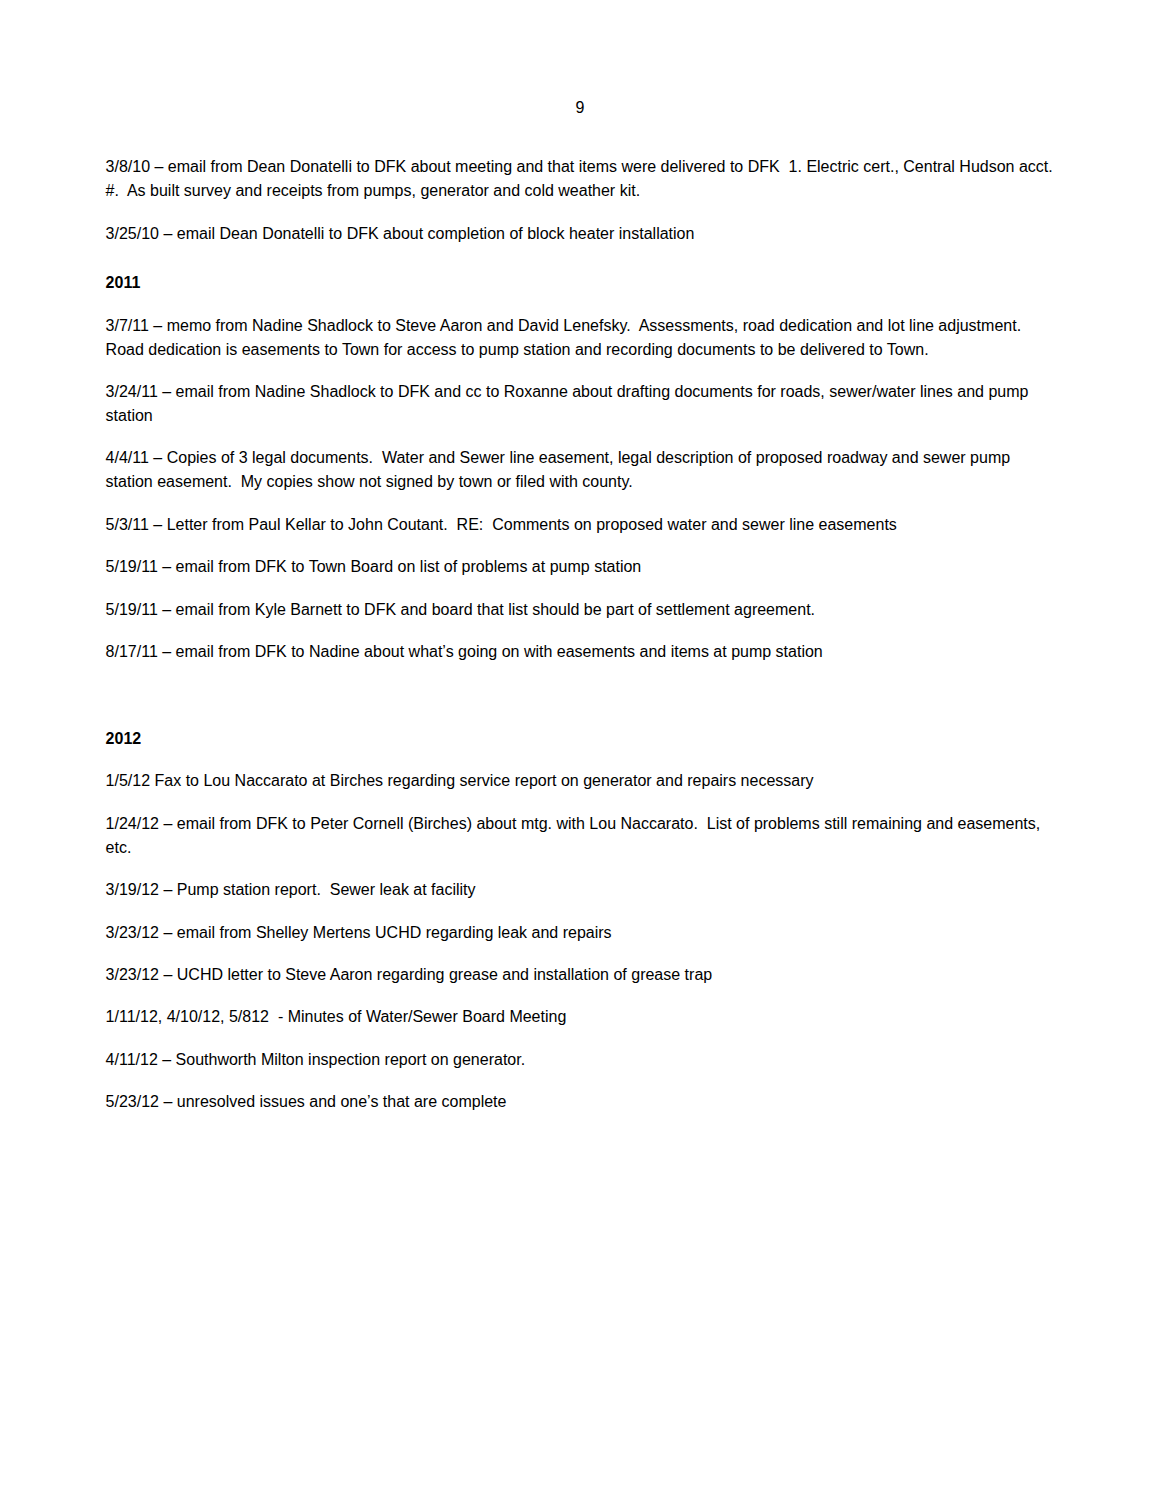9
3/8/10 – email from Dean Donatelli to DFK about meeting and that items were delivered to DFK 1. Electric cert., Central Hudson acct. #. As built survey and receipts from pumps, generator and cold weather kit.
3/25/10 – email Dean Donatelli to DFK about completion of block heater installation
2011
3/7/11 – memo from Nadine Shadlock to Steve Aaron and David Lenefsky. Assessments, road dedication and lot line adjustment. Road dedication is easements to Town for access to pump station and recording documents to be delivered to Town.
3/24/11 – email from Nadine Shadlock to DFK and cc to Roxanne about drafting documents for roads, sewer/water lines and pump station
4/4/11 – Copies of 3 legal documents. Water and Sewer line easement, legal description of proposed roadway and sewer pump station easement. My copies show not signed by town or filed with county.
5/3/11 – Letter from Paul Kellar to John Coutant. RE: Comments on proposed water and sewer line easements
5/19/11 – email from DFK to Town Board on list of problems at pump station
5/19/11 – email from Kyle Barnett to DFK and board that list should be part of settlement agreement.
8/17/11 – email from DFK to Nadine about what’s going on with easements and items at pump station
2012
1/5/12 Fax to Lou Naccarato at Birches regarding service report on generator and repairs necessary
1/24/12 – email from DFK to Peter Cornell (Birches) about mtg. with Lou Naccarato. List of problems still remaining and easements, etc.
3/19/12 – Pump station report. Sewer leak at facility
3/23/12 – email from Shelley Mertens UCHD regarding leak and repairs
3/23/12 – UCHD letter to Steve Aaron regarding grease and installation of grease trap
1/11/12, 4/10/12, 5/812 - Minutes of Water/Sewer Board Meeting
4/11/12 – Southworth Milton inspection report on generator.
5/23/12 – unresolved issues and one’s that are complete